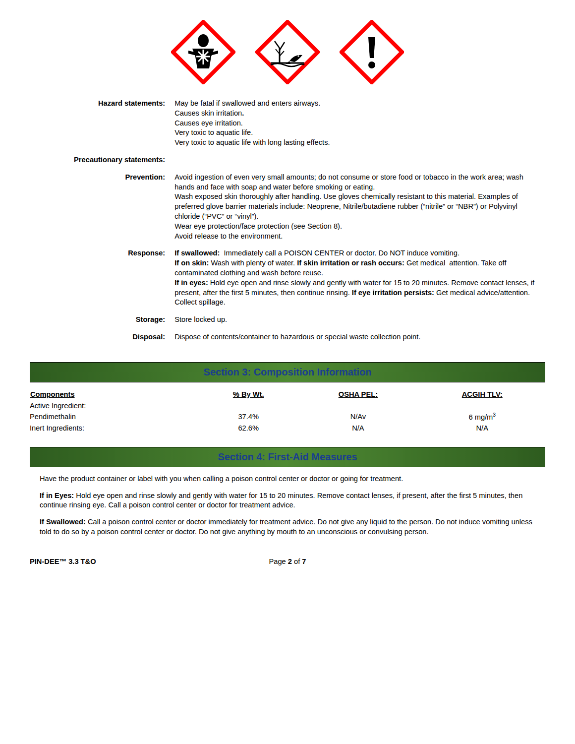| Hazard statements: | May be fatal if swallowed and enters airways. Causes skin irritation . Causes eye irritation. Very toxic to aquatic life. Very toxic to aquatic life with long lasting effects. |
| Precautionary statements: | |
| Prevention: | Avoid ingestion of even very small amounts; do not consume or store food or tobacco in the work area; wash hands and face with soap and water before smoking or eating. Wash exposed skin thoroughly after handling. Use gloves chemically resistant to this material. Examples of preferred glove barrier materials include: Neoprene, Nitrile/butadiene rubber (“nitrile” or “NBR”) or Polyvinyl chloride (“PVC” or “vinyl”). Wear eye protection/face protection (see Section 8). Avoid release to the environment. |
| Response: | If swallowed: Immediately call a POISON CENTER or doctor. Do NOT induce vomiting. If on skin: Wash with plenty of water. If skin irritation or rash occurs: Get medical attention. Take off contaminated clothing and wash before reuse. If in eyes: Hold eye open and rinse slowly and gently with water for 15 to 20 minutes. Remove contact lenses, if present, after the first 5 minutes, then continue rinsing. If eye irritation persists: Get medical advice/attention. Collect spillage. |
| Storage: | Store locked up. |
| Disposal: | Dispose of contents/container to hazardous or special waste collection point. |
Section 3: Composition Information
| Components | % By Wt. | OSHA PEL: | ACGIH TLV: |
| --- | --- | --- | --- |
| Active Ingredient: | | | |
| Pendimethalin | 37.4% | N/Av | 6 mg/m 3 |
| Inert Ingredients: | 62.6% | N/A | N/A |
Section 4: First-Aid Measures
Have the product container or label with you when calling a poison control center or doctor or going for treatment.
If in Eyes: Hold eye open and rinse slowly and gently with water for 15 to 20 minutes. Remove contact lenses, if present, after the first 5 minutes, then continue rinsing eye. Call a poison control center or doctor for treatment advice.
If Swallowed: Call a poison control center or doctor immediately for treatment advice. Do not give any liquid to the person. Do not induce vomiting unless told to do so by a poison control center or doctor. Do not give anything by mouth to an unconscious or convulsing person.
PIN-DEE™ 3.3 T&O Page 2 of 7